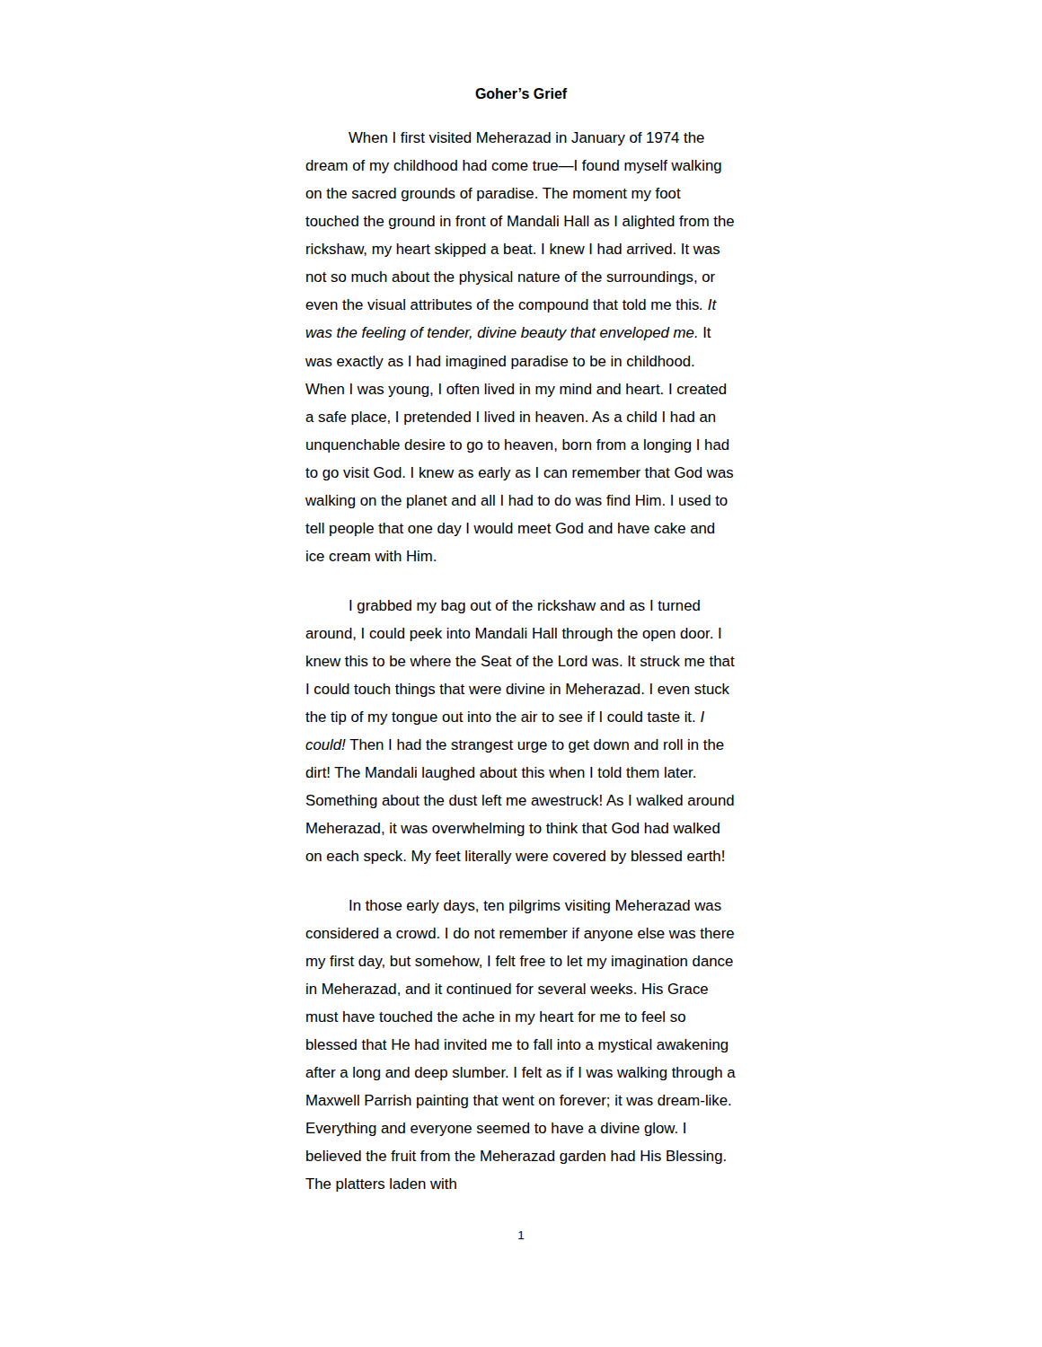Goher’s Grief
When I first visited Meherazad in January of 1974 the dream of my childhood had come true—I found myself walking on the sacred grounds of paradise. The moment my foot touched the ground in front of Mandali Hall as I alighted from the rickshaw, my heart skipped a beat. I knew I had arrived. It was not so much about the physical nature of the surroundings, or even the visual attributes of the compound that told me this. It was the feeling of tender, divine beauty that enveloped me. It was exactly as I had imagined paradise to be in childhood. When I was young, I often lived in my mind and heart. I created a safe place, I pretended I lived in heaven. As a child I had an unquenchable desire to go to heaven, born from a longing I had to go visit God. I knew as early as I can remember that God was walking on the planet and all I had to do was find Him. I used to tell people that one day I would meet God and have cake and ice cream with Him.
I grabbed my bag out of the rickshaw and as I turned around, I could peek into Mandali Hall through the open door. I knew this to be where the Seat of the Lord was. It struck me that I could touch things that were divine in Meherazad. I even stuck the tip of my tongue out into the air to see if I could taste it. I could! Then I had the strangest urge to get down and roll in the dirt! The Mandali laughed about this when I told them later. Something about the dust left me awestruck! As I walked around Meherazad, it was overwhelming to think that God had walked on each speck. My feet literally were covered by blessed earth!
In those early days, ten pilgrims visiting Meherazad was considered a crowd. I do not remember if anyone else was there my first day, but somehow, I felt free to let my imagination dance in Meherazad, and it continued for several weeks. His Grace must have touched the ache in my heart for me to feel so blessed that He had invited me to fall into a mystical awakening after a long and deep slumber. I felt as if I was walking through a Maxwell Parrish painting that went on forever; it was dream-like. Everything and everyone seemed to have a divine glow. I believed the fruit from the Meherazad garden had His Blessing. The platters laden with
1